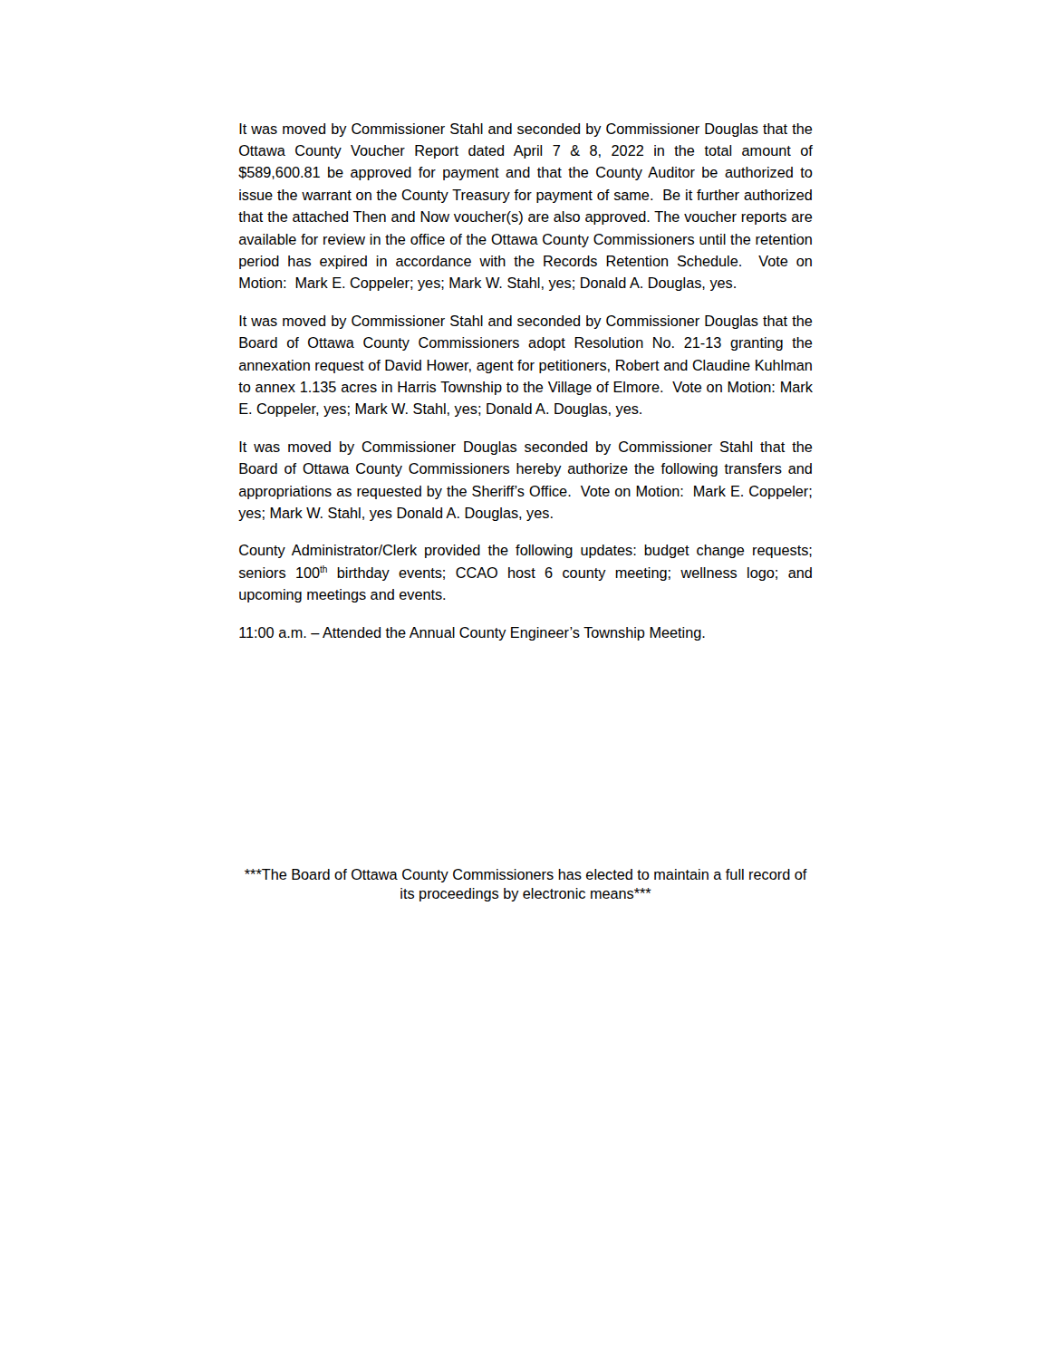It was moved by Commissioner Stahl and seconded by Commissioner Douglas that the Ottawa County Voucher Report dated April 7 & 8, 2022 in the total amount of $589,600.81 be approved for payment and that the County Auditor be authorized to issue the warrant on the County Treasury for payment of same. Be it further authorized that the attached Then and Now voucher(s) are also approved. The voucher reports are available for review in the office of the Ottawa County Commissioners until the retention period has expired in accordance with the Records Retention Schedule. Vote on Motion: Mark E. Coppeler; yes; Mark W. Stahl, yes; Donald A. Douglas, yes.
It was moved by Commissioner Stahl and seconded by Commissioner Douglas that the Board of Ottawa County Commissioners adopt Resolution No. 21-13 granting the annexation request of David Hower, agent for petitioners, Robert and Claudine Kuhlman to annex 1.135 acres in Harris Township to the Village of Elmore. Vote on Motion: Mark E. Coppeler, yes; Mark W. Stahl, yes; Donald A. Douglas, yes.
It was moved by Commissioner Douglas seconded by Commissioner Stahl that the Board of Ottawa County Commissioners hereby authorize the following transfers and appropriations as requested by the Sheriff’s Office. Vote on Motion: Mark E. Coppeler; yes; Mark W. Stahl, yes Donald A. Douglas, yes.
County Administrator/Clerk provided the following updates: budget change requests; seniors 100th birthday events; CCAO host 6 county meeting; wellness logo; and upcoming meetings and events.
11:00 a.m. – Attended the Annual County Engineer’s Township Meeting.
***The Board of Ottawa County Commissioners has elected to maintain a full record of its proceedings by electronic means***